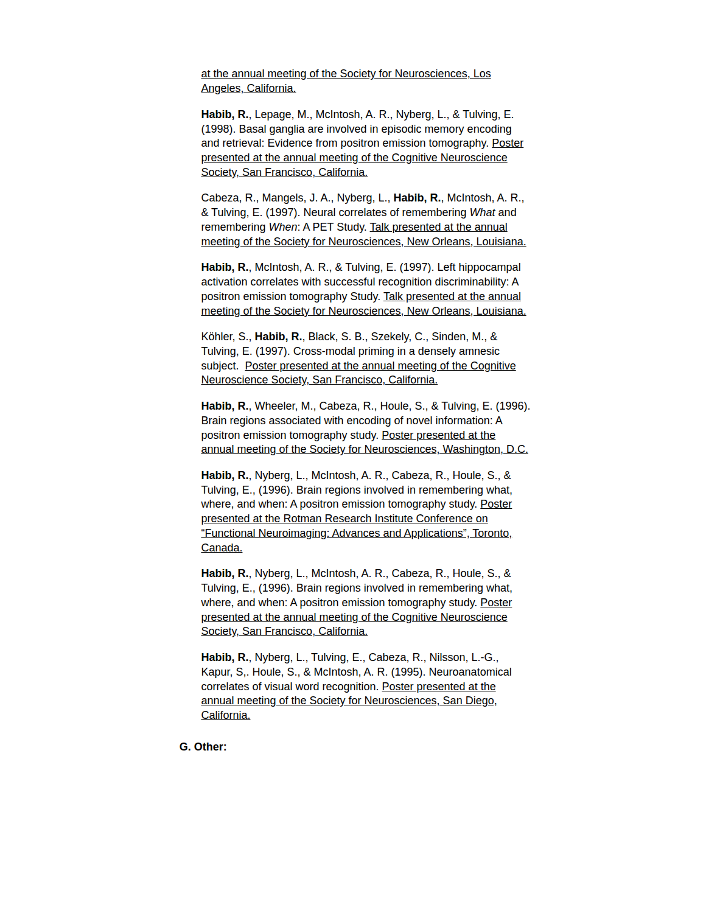at the annual meeting of the Society for Neurosciences, Los Angeles, California.
Habib, R., Lepage, M., McIntosh, A. R., Nyberg, L., & Tulving, E. (1998). Basal ganglia are involved in episodic memory encoding and retrieval: Evidence from positron emission tomography. Poster presented at the annual meeting of the Cognitive Neuroscience Society, San Francisco, California.
Cabeza, R., Mangels, J. A., Nyberg, L., Habib, R., McIntosh, A. R., & Tulving, E. (1997). Neural correlates of remembering What and remembering When: A PET Study. Talk presented at the annual meeting of the Society for Neurosciences, New Orleans, Louisiana.
Habib, R., McIntosh, A. R., & Tulving, E. (1997). Left hippocampal activation correlates with successful recognition discriminability: A positron emission tomography Study. Talk presented at the annual meeting of the Society for Neurosciences, New Orleans, Louisiana.
Köhler, S., Habib, R., Black, S. B., Szekely, C., Sinden, M., & Tulving, E. (1997). Cross-modal priming in a densely amnesic subject. Poster presented at the annual meeting of the Cognitive Neuroscience Society, San Francisco, California.
Habib, R., Wheeler, M., Cabeza, R., Houle, S., & Tulving, E. (1996). Brain regions associated with encoding of novel information: A positron emission tomography study. Poster presented at the annual meeting of the Society for Neurosciences, Washington, D.C.
Habib, R., Nyberg, L., McIntosh, A. R., Cabeza, R., Houle, S., & Tulving, E., (1996). Brain regions involved in remembering what, where, and when: A positron emission tomography study. Poster presented at the Rotman Research Institute Conference on “Functional Neuroimaging: Advances and Applications”, Toronto, Canada.
Habib, R., Nyberg, L., McIntosh, A. R., Cabeza, R., Houle, S., & Tulving, E., (1996). Brain regions involved in remembering what, where, and when: A positron emission tomography study. Poster presented at the annual meeting of the Cognitive Neuroscience Society, San Francisco, California.
Habib, R., Nyberg, L., Tulving, E., Cabeza, R., Nilsson, L.-G., Kapur, S,. Houle, S., & McIntosh, A. R. (1995). Neuroanatomical correlates of visual word recognition. Poster presented at the annual meeting of the Society for Neurosciences, San Diego, California.
G. Other: